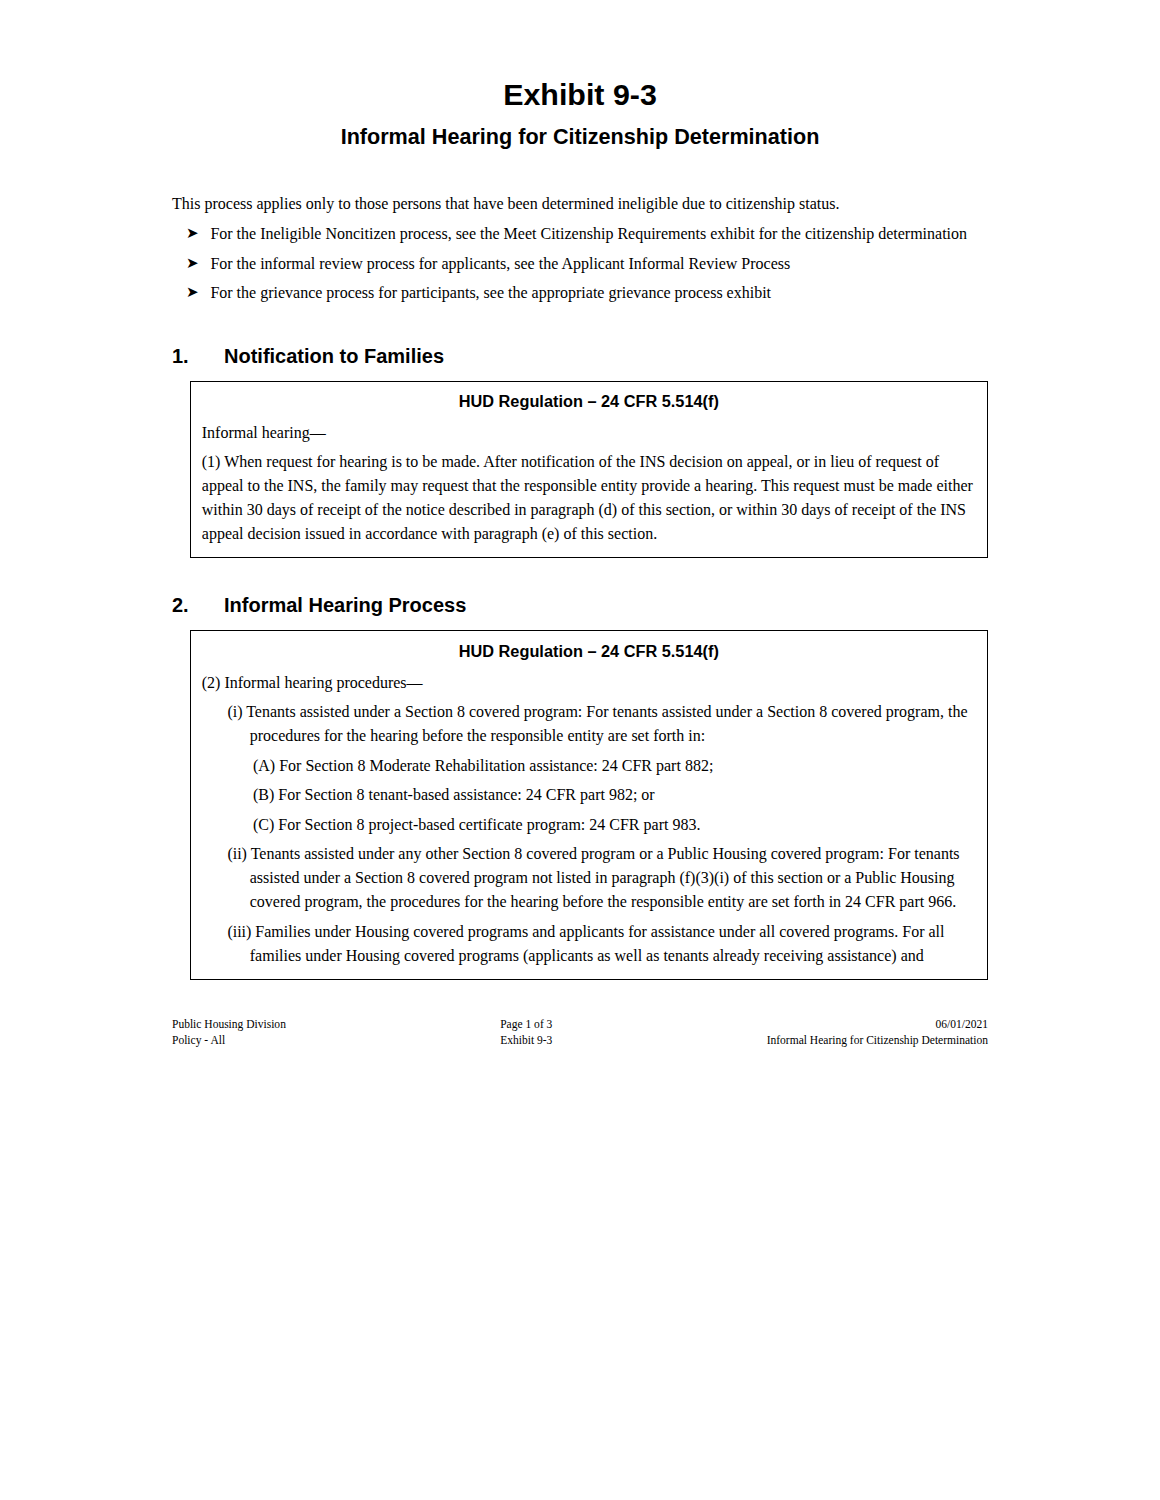Exhibit 9-3
Informal Hearing for Citizenship Determination
This process applies only to those persons that have been determined ineligible due to citizenship status.
For the Ineligible Noncitizen process, see the Meet Citizenship Requirements exhibit for the citizenship determination
For the informal review process for applicants, see the Applicant Informal Review Process
For the grievance process for participants, see the appropriate grievance process exhibit
1. Notification to Families
HUD Regulation – 24 CFR 5.514(f)
Informal hearing—
(1) When request for hearing is to be made. After notification of the INS decision on appeal, or in lieu of request of appeal to the INS, the family may request that the responsible entity provide a hearing. This request must be made either within 30 days of receipt of the notice described in paragraph (d) of this section, or within 30 days of receipt of the INS appeal decision issued in accordance with paragraph (e) of this section.
2. Informal Hearing Process
HUD Regulation – 24 CFR 5.514(f)
(2) Informal hearing procedures—
(i) Tenants assisted under a Section 8 covered program: For tenants assisted under a Section 8 covered program, the procedures for the hearing before the responsible entity are set forth in:
(A) For Section 8 Moderate Rehabilitation assistance: 24 CFR part 882;
(B) For Section 8 tenant-based assistance: 24 CFR part 982; or
(C) For Section 8 project-based certificate program: 24 CFR part 983.
(ii) Tenants assisted under any other Section 8 covered program or a Public Housing covered program: For tenants assisted under a Section 8 covered program not listed in paragraph (f)(3)(i) of this section or a Public Housing covered program, the procedures for the hearing before the responsible entity are set forth in 24 CFR part 966.
(iii) Families under Housing covered programs and applicants for assistance under all covered programs. For all families under Housing covered programs (applicants as well as tenants already receiving assistance) and
Public Housing Division
Policy - All
Page 1 of 3
Exhibit 9-3
06/01/2021
Informal Hearing for Citizenship Determination